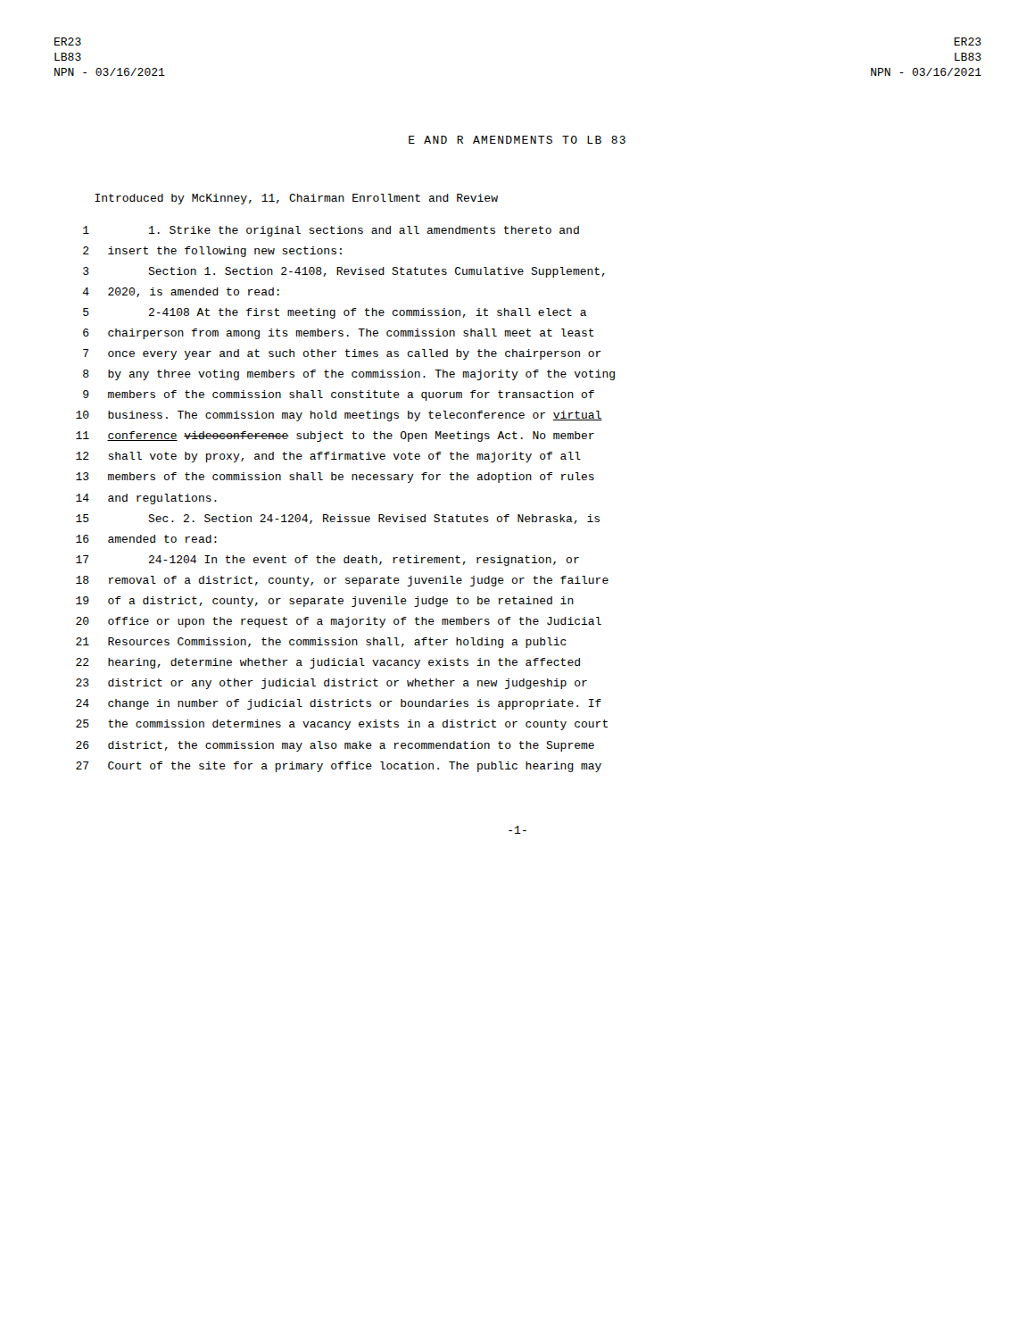ER23 LB83 NPN - 03/16/2021
ER23 LB83 NPN - 03/16/2021
E AND R AMENDMENTS TO LB 83
Introduced by McKinney, 11, Chairman Enrollment and Review
| 1 | 1. Strike the original sections and all amendments thereto and |
| 2 | insert the following new sections: |
| 3 | Section 1. Section 2-4108, Revised Statutes Cumulative Supplement, |
| 4 | 2020, is amended to read: |
| 5 | 2-4108 At the first meeting of the commission, it shall elect a |
| 6 | chairperson from among its members. The commission shall meet at least |
| 7 | once every year and at such other times as called by the chairperson or |
| 8 | by any three voting members of the commission. The majority of the voting |
| 9 | members of the commission shall constitute a quorum for transaction of |
| 10 | business. The commission may hold meetings by teleconference or virtual |
| 11 | conference videoconference subject to the Open Meetings Act. No member |
| 12 | shall vote by proxy, and the affirmative vote of the majority of all |
| 13 | members of the commission shall be necessary for the adoption of rules |
| 14 | and regulations. |
| 15 | Sec. 2. Section 24-1204, Reissue Revised Statutes of Nebraska, is |
| 16 | amended to read: |
| 17 | 24-1204 In the event of the death, retirement, resignation, or |
| 18 | removal of a district, county, or separate juvenile judge or the failure |
| 19 | of a district, county, or separate juvenile judge to be retained in |
| 20 | office or upon the request of a majority of the members of the Judicial |
| 21 | Resources Commission, the commission shall, after holding a public |
| 22 | hearing, determine whether a judicial vacancy exists in the affected |
| 23 | district or any other judicial district or whether a new judgeship or |
| 24 | change in number of judicial districts or boundaries is appropriate. If |
| 25 | the commission determines a vacancy exists in a district or county court |
| 26 | district, the commission may also make a recommendation to the Supreme |
| 27 | Court of the site for a primary office location. The public hearing may |
-1-